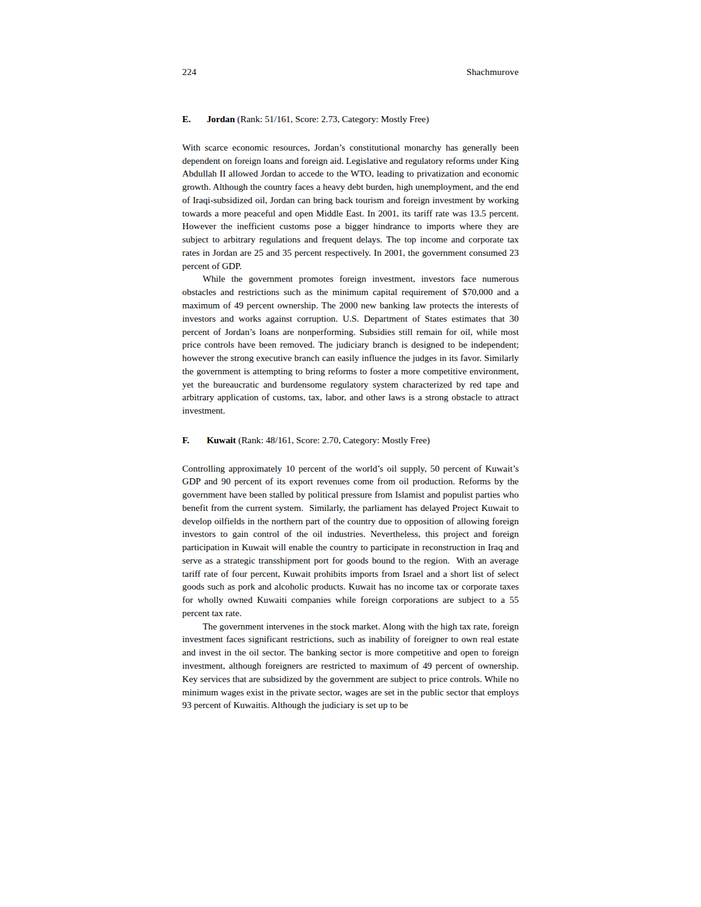224 Shachmurove
E. Jordan (Rank: 51/161, Score: 2.73, Category: Mostly Free)
With scarce economic resources, Jordan’s constitutional monarchy has generally been dependent on foreign loans and foreign aid. Legislative and regulatory reforms under King Abdullah II allowed Jordan to accede to the WTO, leading to privatization and economic growth. Although the country faces a heavy debt burden, high unemployment, and the end of Iraqi-subsidized oil, Jordan can bring back tourism and foreign investment by working towards a more peaceful and open Middle East. In 2001, its tariff rate was 13.5 percent. However the inefficient customs pose a bigger hindrance to imports where they are subject to arbitrary regulations and frequent delays. The top income and corporate tax rates in Jordan are 25 and 35 percent respectively. In 2001, the government consumed 23 percent of GDP.
While the government promotes foreign investment, investors face numerous obstacles and restrictions such as the minimum capital requirement of $70,000 and a maximum of 49 percent ownership. The 2000 new banking law protects the interests of investors and works against corruption. U.S. Department of States estimates that 30 percent of Jordan’s loans are nonperforming. Subsidies still remain for oil, while most price controls have been removed. The judiciary branch is designed to be independent; however the strong executive branch can easily influence the judges in its favor. Similarly the government is attempting to bring reforms to foster a more competitive environment, yet the bureaucratic and burdensome regulatory system characterized by red tape and arbitrary application of customs, tax, labor, and other laws is a strong obstacle to attract investment.
F. Kuwait (Rank: 48/161, Score: 2.70, Category: Mostly Free)
Controlling approximately 10 percent of the world’s oil supply, 50 percent of Kuwait’s GDP and 90 percent of its export revenues come from oil production. Reforms by the government have been stalled by political pressure from Islamist and populist parties who benefit from the current system. Similarly, the parliament has delayed Project Kuwait to develop oilfields in the northern part of the country due to opposition of allowing foreign investors to gain control of the oil industries. Nevertheless, this project and foreign participation in Kuwait will enable the country to participate in reconstruction in Iraq and serve as a strategic transshipment port for goods bound to the region. With an average tariff rate of four percent, Kuwait prohibits imports from Israel and a short list of select goods such as pork and alcoholic products. Kuwait has no income tax or corporate taxes for wholly owned Kuwaiti companies while foreign corporations are subject to a 55 percent tax rate.
The government intervenes in the stock market. Along with the high tax rate, foreign investment faces significant restrictions, such as inability of foreigner to own real estate and invest in the oil sector. The banking sector is more competitive and open to foreign investment, although foreigners are restricted to maximum of 49 percent of ownership. Key services that are subsidized by the government are subject to price controls. While no minimum wages exist in the private sector, wages are set in the public sector that employs 93 percent of Kuwaitis. Although the judiciary is set up to be